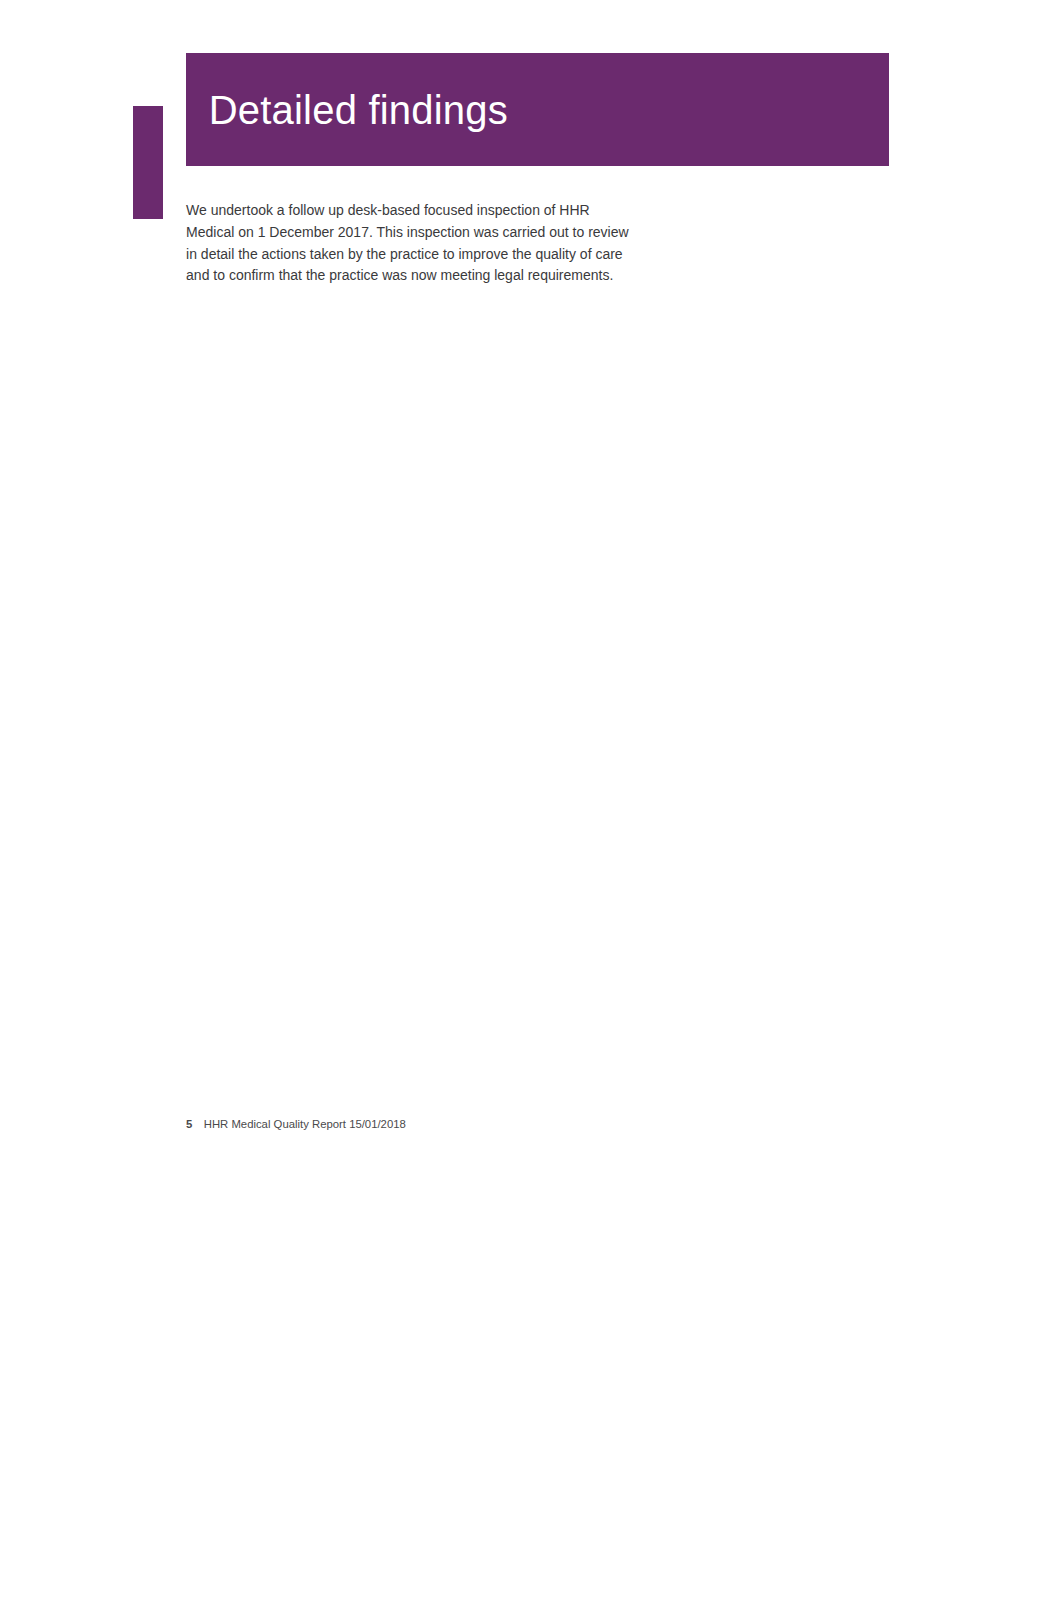Detailed findings
We undertook a follow up desk-based focused inspection of HHR Medical on 1 December 2017. This inspection was carried out to review in detail the actions taken by the practice to improve the quality of care and to confirm that the practice was now meeting legal requirements.
5 HHR Medical Quality Report 15/01/2018